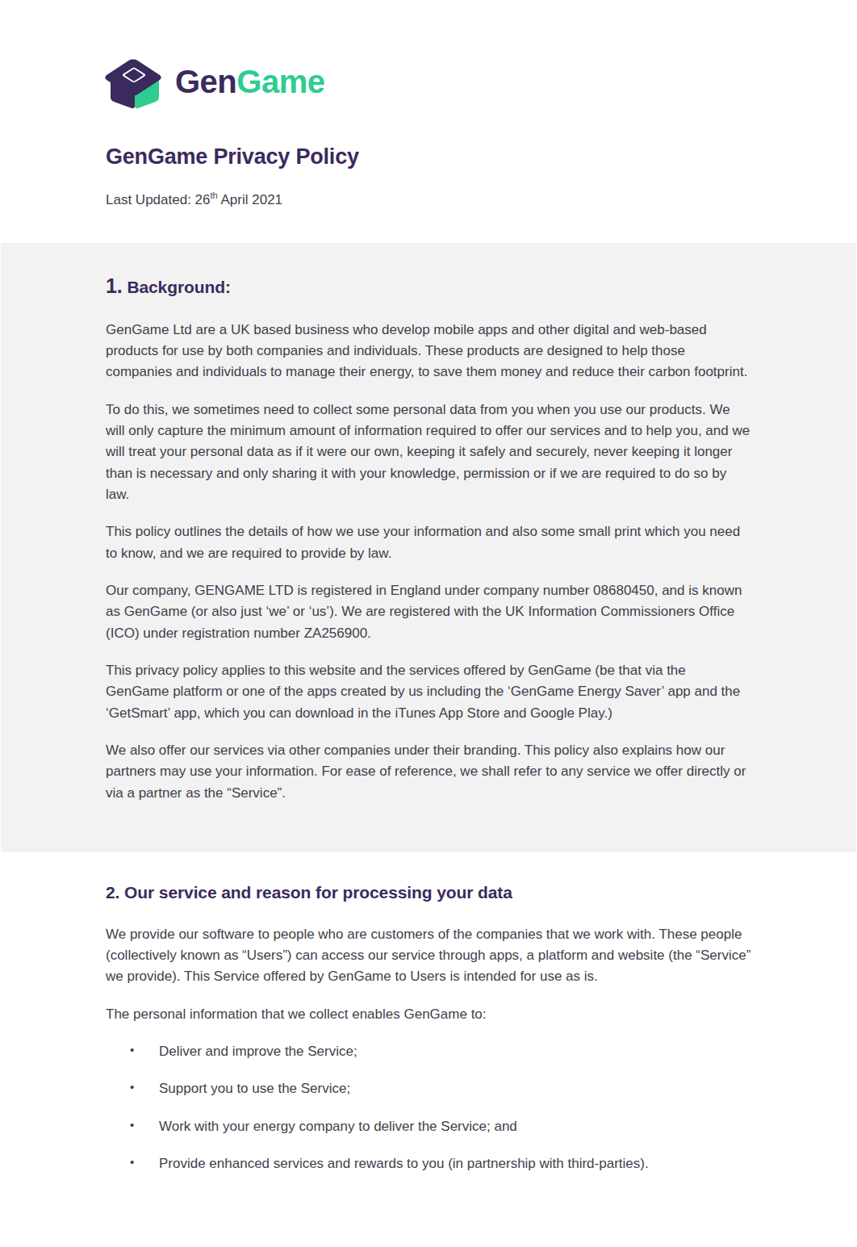Gen Game
GenGame Privacy Policy
Last Updated: 26th April 2021
1. Background:
GenGame Ltd are a UK based business who develop mobile apps and other digital and web-based products for use by both companies and individuals. These products are designed to help those companies and individuals to manage their energy, to save them money and reduce their carbon footprint.
To do this, we sometimes need to collect some personal data from you when you use our products. We will only capture the minimum amount of information required to offer our services and to help you, and we will treat your personal data as if it were our own, keeping it safely and securely, never keeping it longer than is necessary and only sharing it with your knowledge, permission or if we are required to do so by law.
This policy outlines the details of how we use your information and also some small print which you need to know, and we are required to provide by law.
Our company, GENGAME LTD is registered in England under company number 08680450, and is known as GenGame (or also just ‘we’ or ‘us’). We are registered with the UK Information Commissioners Office (ICO) under registration number ZA256900.
This privacy policy applies to this website and the services offered by GenGame (be that via the GenGame platform or one of the apps created by us including the ‘GenGame Energy Saver’ app and the ‘GetSmart’ app, which you can download in the iTunes App Store and Google Play.)
We also offer our services via other companies under their branding. This policy also explains how our partners may use your information. For ease of reference, we shall refer to any service we offer directly or via a partner as the “Service”.
2. Our service and reason for processing your data
We provide our software to people who are customers of the companies that we work with. These people (collectively known as “Users”) can access our service through apps, a platform and website (the “Service” we provide). This Service offered by GenGame to Users is intended for use as is.
The personal information that we collect enables GenGame to:
Deliver and improve the Service;
Support you to use the Service;
Work with your energy company to deliver the Service; and
Provide enhanced services and rewards to you (in partnership with third-parties).